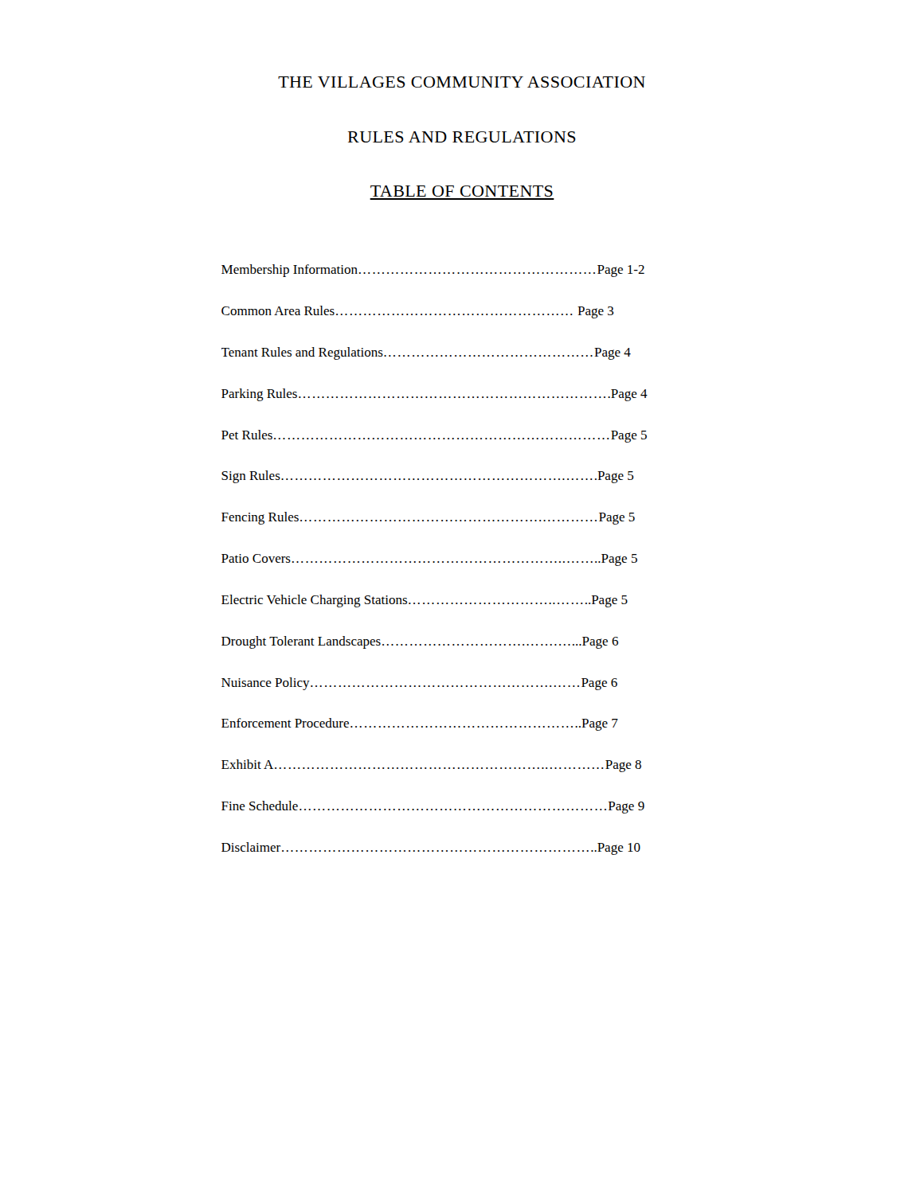THE VILLAGES COMMUNITY ASSOCIATION
RULES AND REGULATIONS
TABLE OF CONTENTS
Membership Information……………………………………………Page 1-2
Common Area Rules…………………………………………… Page 3
Tenant Rules and Regulations………………………………………Page 4
Parking Rules………………………………………………………….Page 4
Pet Rules………………………………………………………………Page 5
Sign Rules…………………………………………………….…….Page 5
Fencing Rules…………………………………………….…………Page 5
Patio Covers…………………………………………………..……..Page 5
Electric Vehicle Charging Stations…………………………..……..Page 5
Drought Tolerant Landscapes………………………….…….…...Page 6
Nuisance Policy…………………………………………….……Page 6
Enforcement Procedure…………………………………………..Page 7
Exhibit A…………………………………………………..…………Page 8
Fine Schedule…………………………………………………………Page 9
Disclaimer…………………………………………………………..Page 10